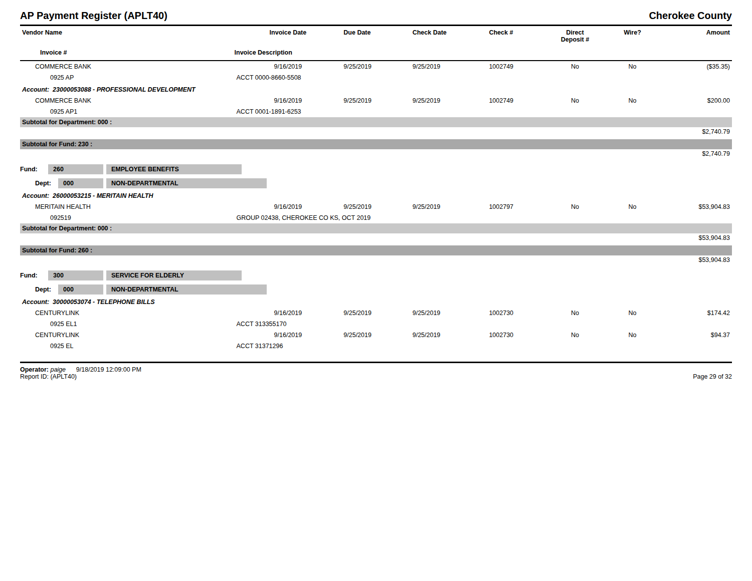AP Payment Register (APLT40)
Cherokee County
| Vendor Name | Invoice Date | Due Date | Check Date | Check # | Direct Deposit # | Wire? | Amount |
| --- | --- | --- | --- | --- | --- | --- | --- |
| Invoice # | Invoice Description | | | | | | |
| COMMERCE BANK | 9/16/2019 | 9/25/2019 | 9/25/2019 | 1002749 | No | No | ($35.35) |
| 0925 AP | ACCT 0000-8660-5508 |
| Account: 23000053088 - PROFESSIONAL DEVELOPMENT |
| COMMERCE BANK | 9/16/2019 | 9/25/2019 | 9/25/2019 | 1002749 | No | No | $200.00 |
| 0925 AP1 | ACCT 0001-1891-6253 |
| Subtotal for Department: 000 : |
| $2,740.79 |
| Subtotal for Fund: 230 : |
| $2,740.79 |
| Fund: 260 EMPLOYEE BENEFITS |
| Dept: 000 NON-DEPARTMENTAL |
| Account: 26000053215 - MERITAIN HEALTH |
| MERITAIN HEALTH | 9/16/2019 | 9/25/2019 | 9/25/2019 | 1002797 | No | No | $53,904.83 |
| 092519 | GROUP 02438, CHEROKEE CO KS, OCT 2019 |
| Subtotal for Department: 000 : |
| $53,904.83 |
| Subtotal for Fund: 260 : |
| $53,904.83 |
| Fund: 300 SERVICE FOR ELDERLY |
| Dept: 000 NON-DEPARTMENTAL |
| Account: 30000053074 - TELEPHONE BILLS |
| CENTURYLINK | 9/16/2019 | 9/25/2019 | 9/25/2019 | 1002730 | No | No | $174.42 |
| 0925 EL1 | ACCT 313355170 |
| CENTURYLINK | 9/16/2019 | 9/25/2019 | 9/25/2019 | 1002730 | No | No | $94.37 |
| 0925 EL | ACCT 31371296 |
Operator: paige 9/18/2019 12:09:00 PM
Report ID: (APLT40)
Page 29 of 32